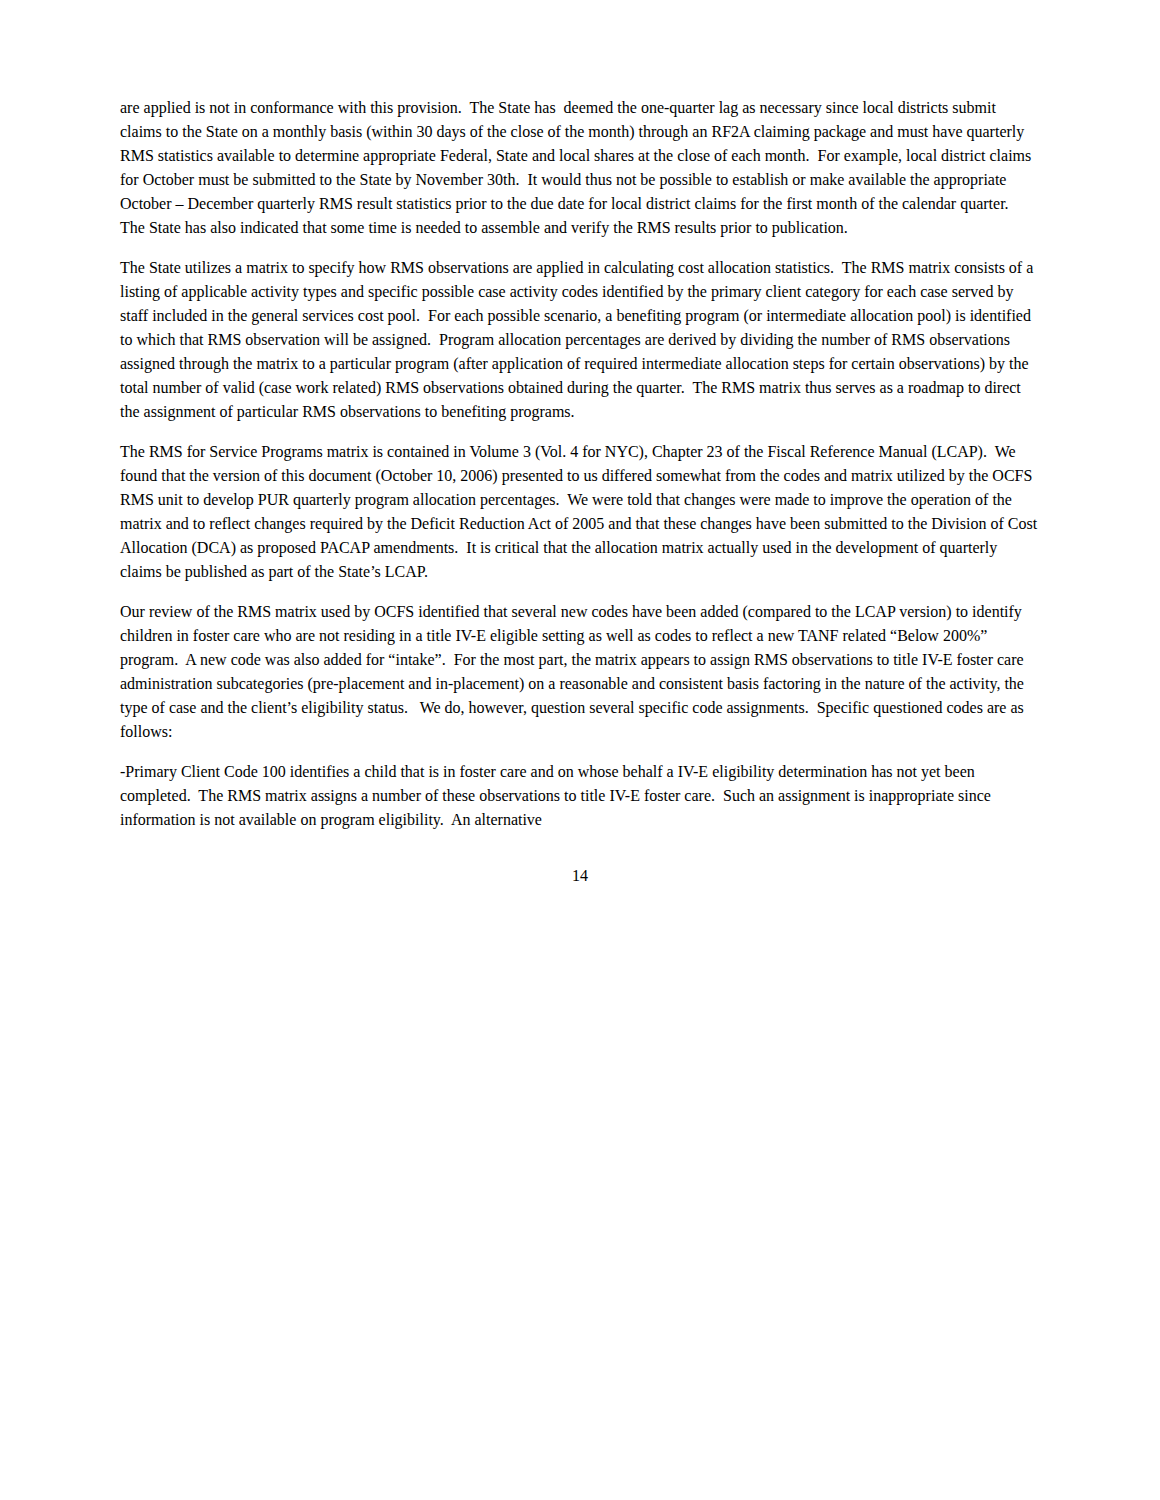are applied is not in conformance with this provision. The State has deemed the one-quarter lag as necessary since local districts submit claims to the State on a monthly basis (within 30 days of the close of the month) through an RF2A claiming package and must have quarterly RMS statistics available to determine appropriate Federal, State and local shares at the close of each month. For example, local district claims for October must be submitted to the State by November 30th. It would thus not be possible to establish or make available the appropriate October – December quarterly RMS result statistics prior to the due date for local district claims for the first month of the calendar quarter. The State has also indicated that some time is needed to assemble and verify the RMS results prior to publication.
The State utilizes a matrix to specify how RMS observations are applied in calculating cost allocation statistics. The RMS matrix consists of a listing of applicable activity types and specific possible case activity codes identified by the primary client category for each case served by staff included in the general services cost pool. For each possible scenario, a benefiting program (or intermediate allocation pool) is identified to which that RMS observation will be assigned. Program allocation percentages are derived by dividing the number of RMS observations assigned through the matrix to a particular program (after application of required intermediate allocation steps for certain observations) by the total number of valid (case work related) RMS observations obtained during the quarter. The RMS matrix thus serves as a roadmap to direct the assignment of particular RMS observations to benefiting programs.
The RMS for Service Programs matrix is contained in Volume 3 (Vol. 4 for NYC), Chapter 23 of the Fiscal Reference Manual (LCAP). We found that the version of this document (October 10, 2006) presented to us differed somewhat from the codes and matrix utilized by the OCFS RMS unit to develop PUR quarterly program allocation percentages. We were told that changes were made to improve the operation of the matrix and to reflect changes required by the Deficit Reduction Act of 2005 and that these changes have been submitted to the Division of Cost Allocation (DCA) as proposed PACAP amendments. It is critical that the allocation matrix actually used in the development of quarterly claims be published as part of the State’s LCAP.
Our review of the RMS matrix used by OCFS identified that several new codes have been added (compared to the LCAP version) to identify children in foster care who are not residing in a title IV-E eligible setting as well as codes to reflect a new TANF related “Below 200%” program. A new code was also added for “intake”. For the most part, the matrix appears to assign RMS observations to title IV-E foster care administration subcategories (pre-placement and in-placement) on a reasonable and consistent basis factoring in the nature of the activity, the type of case and the client’s eligibility status. We do, however, question several specific code assignments. Specific questioned codes are as follows:
-Primary Client Code 100 identifies a child that is in foster care and on whose behalf a IV-E eligibility determination has not yet been completed. The RMS matrix assigns a number of these observations to title IV-E foster care. Such an assignment is inappropriate since information is not available on program eligibility. An alternative
14